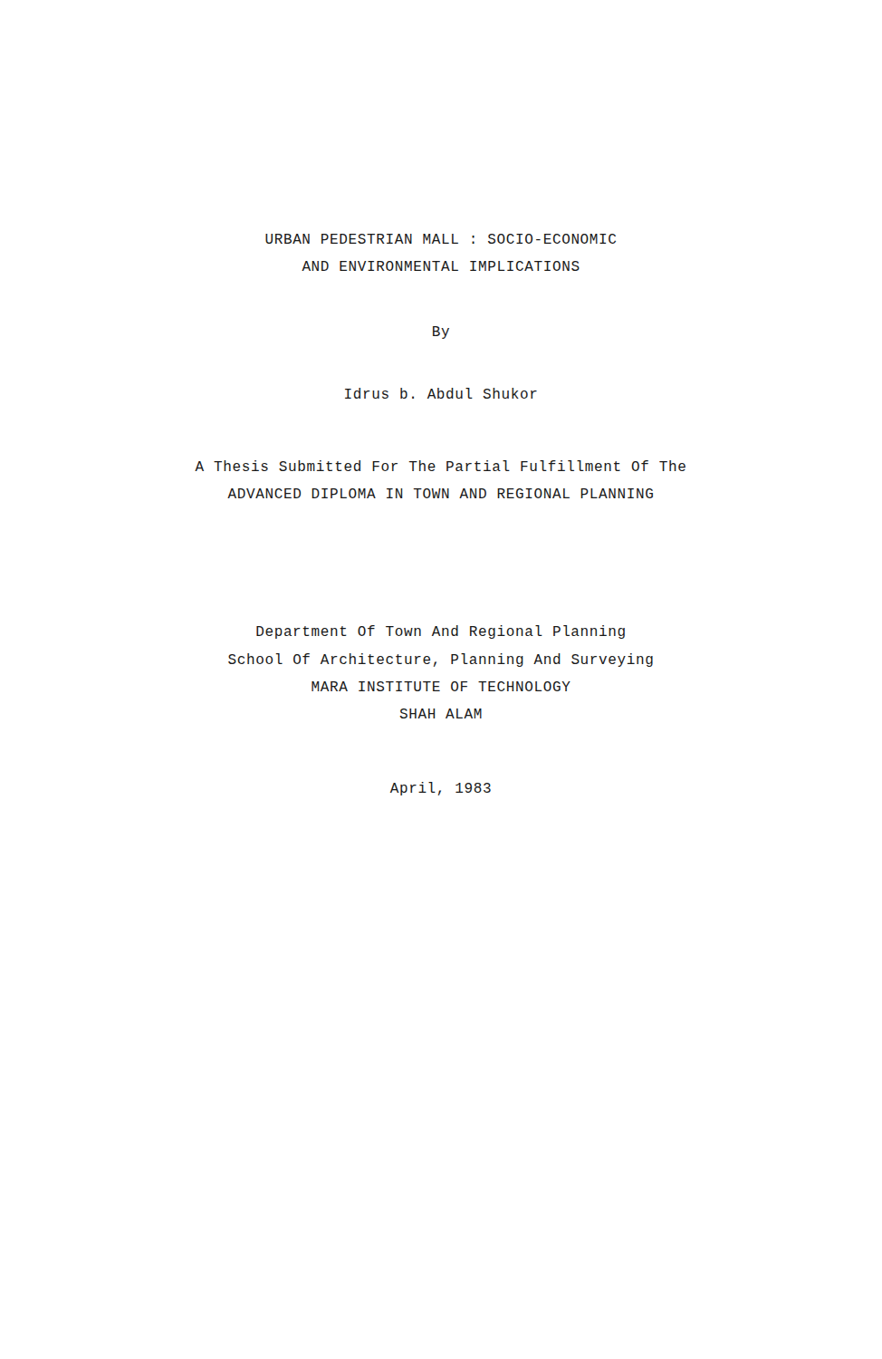URBAN PEDESTRIAN MALL : SOCIO-ECONOMIC AND ENVIRONMENTAL IMPLICATIONS
By
Idrus b. Abdul Shukor
A Thesis Submitted For The Partial Fulfillment Of The ADVANCED DIPLOMA IN TOWN AND REGIONAL PLANNING
Department Of Town And Regional Planning School Of Architecture, Planning And Surveying MARA INSTITUTE OF TECHNOLOGY SHAH ALAM
April, 1983